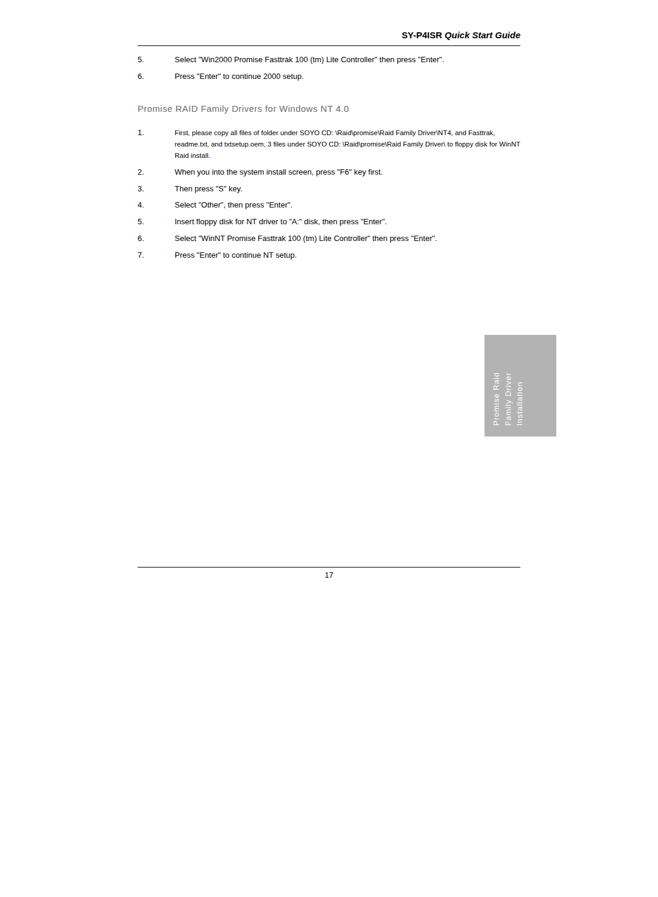SY-P4ISR Quick Start Guide
5. Select "Win2000 Promise Fasttrak 100 (tm) Lite Controller" then press "Enter".
6. Press "Enter" to continue 2000 setup.
Promise RAID Family Drivers for Windows NT 4.0
1. First, please copy all files of folder under SOYO CD: \Raid\promise\Raid Family Driver\NT4, and Fasttrak, readme.txt, and txtsetup.oem, 3 files under SOYO CD: \Raid\promise\Raid Family Driver\ to floppy disk for WinNT Raid install.
2. When you into the system install screen, press "F6" key first.
3. Then press "S" key.
4. Select "Other", then press "Enter".
5. Insert floppy disk for NT driver to "A:" disk, then press "Enter".
6. Select "WinNT Promise Fasttrak 100 (tm) Lite Controller" then press "Enter".
7. Press "Enter" to continue NT setup.
Promise Raid
Family Driver
Installation
17